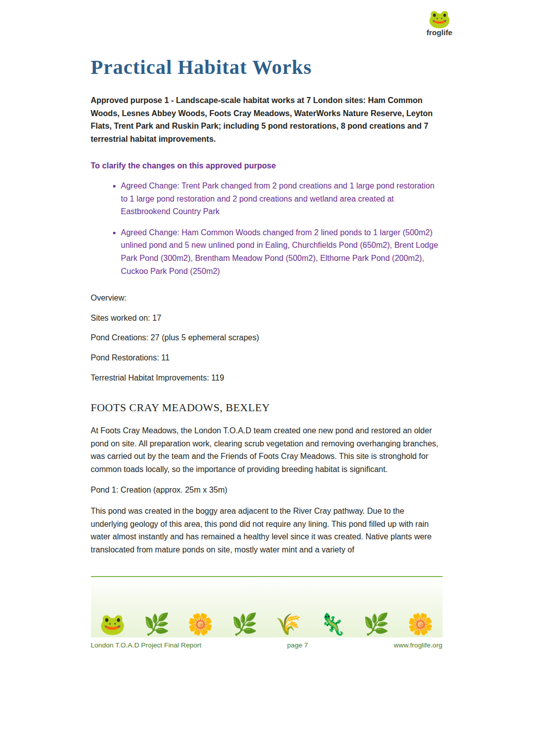🐸 froglife
Practical Habitat Works
Approved purpose 1 - Landscape-scale habitat works at 7 London sites: Ham Common Woods, Lesnes Abbey Woods, Foots Cray Meadows, WaterWorks Nature Reserve, Leyton Flats, Trent Park and Ruskin Park; including 5 pond restorations, 8 pond creations and 7 terrestrial habitat improvements.
To clarify the changes on this approved purpose
Agreed Change: Trent Park changed from 2 pond creations and 1 large pond restoration to 1 large pond restoration and 2 pond creations and wetland area created at Eastbrookend Country Park
Agreed Change: Ham Common Woods changed from 2 lined ponds to 1 larger (500m2) unlined pond and 5 new unlined pond in Ealing, Churchfields Pond (650m2), Brent Lodge Park Pond (300m2), Brentham Meadow Pond (500m2), Elthorne Park Pond (200m2), Cuckoo Park Pond (250m2)
Overview:
Sites worked on: 17
Pond Creations: 27 (plus 5 ephemeral scrapes)
Pond Restorations: 11
Terrestrial Habitat Improvements: 119
Foots Cray Meadows, Bexley
At Foots Cray Meadows, the London T.O.A.D team created one new pond and restored an older pond on site. All preparation work, clearing scrub vegetation and removing overhanging branches, was carried out by the team and the Friends of Foots Cray Meadows. This site is stronghold for common toads locally, so the importance of providing breeding habitat is significant.
Pond 1: Creation (approx. 25m x 35m)
This pond was created in the boggy area adjacent to the River Cray pathway. Due to the underlying geology of this area, this pond did not require any lining. This pond filled up with rain water almost instantly and has remained a healthy level since it was created. Native plants were translocated from mature ponds on site, mostly water mint and a variety of
🐸 🌿 🌼 🌿 🌾 🦎 🌿 🌼
London T.O.A.D Project Final Report page 7 www.froglife.org